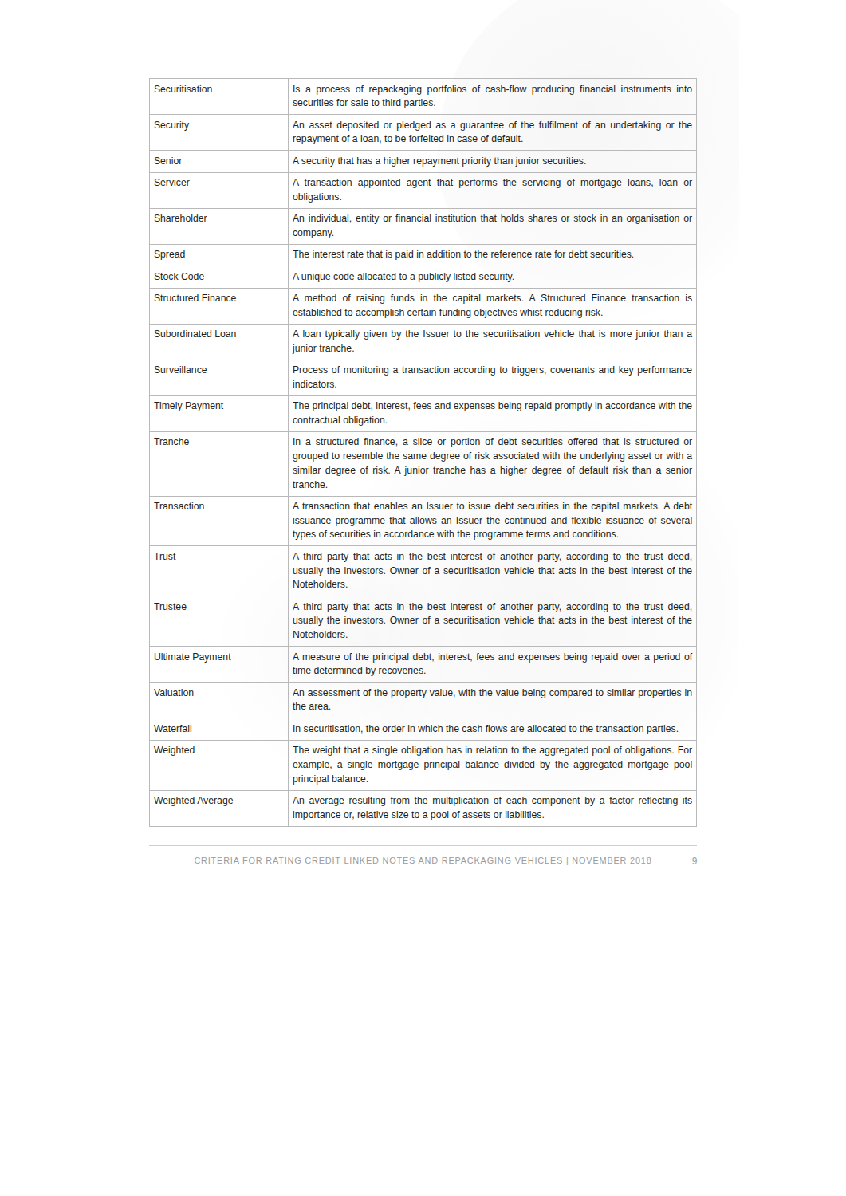| Securitisation | Is a process of repackaging portfolios of cash-flow producing financial instruments into securities for sale to third parties. |
| Security | An asset deposited or pledged as a guarantee of the fulfilment of an undertaking or the repayment of a loan, to be forfeited in case of default. |
| Senior | A security that has a higher repayment priority than junior securities. |
| Servicer | A transaction appointed agent that performs the servicing of mortgage loans, loan or obligations. |
| Shareholder | An individual, entity or financial institution that holds shares or stock in an organisation or company. |
| Spread | The interest rate that is paid in addition to the reference rate for debt securities. |
| Stock Code | A unique code allocated to a publicly listed security. |
| Structured Finance | A method of raising funds in the capital markets. A Structured Finance transaction is established to accomplish certain funding objectives whist reducing risk. |
| Subordinated Loan | A loan typically given by the Issuer to the securitisation vehicle that is more junior than a junior tranche. |
| Surveillance | Process of monitoring a transaction according to triggers, covenants and key performance indicators. |
| Timely Payment | The principal debt, interest, fees and expenses being repaid promptly in accordance with the contractual obligation. |
| Tranche | In a structured finance, a slice or portion of debt securities offered that is structured or grouped to resemble the same degree of risk associated with the underlying asset or with a similar degree of risk. A junior tranche has a higher degree of default risk than a senior tranche. |
| Transaction | A transaction that enables an Issuer to issue debt securities in the capital markets. A debt issuance programme that allows an Issuer the continued and flexible issuance of several types of securities in accordance with the programme terms and conditions. |
| Trust | A third party that acts in the best interest of another party, according to the trust deed, usually the investors. Owner of a securitisation vehicle that acts in the best interest of the Noteholders. |
| Trustee | A third party that acts in the best interest of another party, according to the trust deed, usually the investors. Owner of a securitisation vehicle that acts in the best interest of the Noteholders. |
| Ultimate Payment | A measure of the principal debt, interest, fees and expenses being repaid over a period of time determined by recoveries. |
| Valuation | An assessment of the property value, with the value being compared to similar properties in the area. |
| Waterfall | In securitisation, the order in which the cash flows are allocated to the transaction parties. |
| Weighted | The weight that a single obligation has in relation to the aggregated pool of obligations. For example, a single mortgage principal balance divided by the aggregated mortgage pool principal balance. |
| Weighted Average | An average resulting from the multiplication of each component by a factor reflecting its importance or, relative size to a pool of assets or liabilities. |
Criteria for rating credit linked notes and repackaging vehicles | November 2018 9